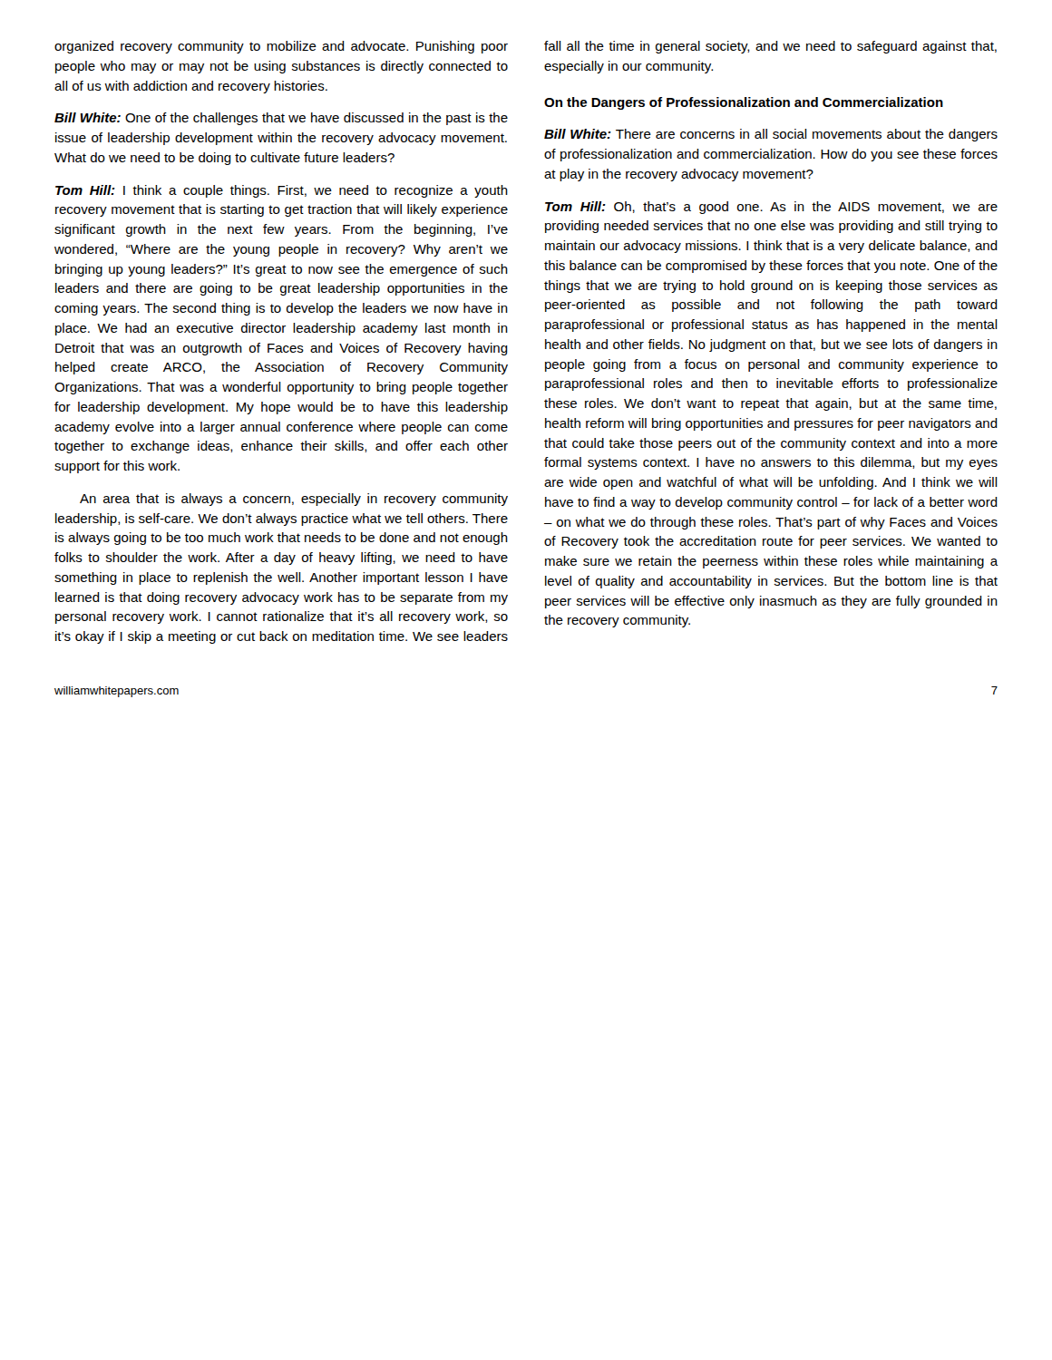organized recovery community to mobilize and advocate. Punishing poor people who may or may not be using substances is directly connected to all of us with addiction and recovery histories.
Bill White: One of the challenges that we have discussed in the past is the issue of leadership development within the recovery advocacy movement. What do we need to be doing to cultivate future leaders?
Tom Hill: I think a couple things. First, we need to recognize a youth recovery movement that is starting to get traction that will likely experience significant growth in the next few years. From the beginning, I’ve wondered, “Where are the young people in recovery? Why aren’t we bringing up young leaders?” It’s great to now see the emergence of such leaders and there are going to be great leadership opportunities in the coming years. The second thing is to develop the leaders we now have in place. We had an executive director leadership academy last month in Detroit that was an outgrowth of Faces and Voices of Recovery having helped create ARCO, the Association of Recovery Community Organizations. That was a wonderful opportunity to bring people together for leadership development. My hope would be to have this leadership academy evolve into a larger annual conference where people can come together to exchange ideas, enhance their skills, and offer each other support for this work.
An area that is always a concern, especially in recovery community leadership, is self-care. We don’t always practice what we tell others. There is always going to be too much work that needs to be done and not enough folks to shoulder the work. After a day of heavy lifting, we need to have something in place to replenish the well. Another important lesson I have learned is that doing recovery advocacy work has to be separate from my personal recovery work. I cannot rationalize that it’s all recovery work, so it’s okay if I skip a meeting or cut back on meditation time. We see leaders fall all the time in general society, and we need to safeguard against that, especially in our community.
On the Dangers of Professionalization and Commercialization
Bill White: There are concerns in all social movements about the dangers of professionalization and commercialization. How do you see these forces at play in the recovery advocacy movement?
Tom Hill: Oh, that’s a good one. As in the AIDS movement, we are providing needed services that no one else was providing and still trying to maintain our advocacy missions. I think that is a very delicate balance, and this balance can be compromised by these forces that you note. One of the things that we are trying to hold ground on is keeping those services as peer-oriented as possible and not following the path toward paraprofessional or professional status as has happened in the mental health and other fields. No judgment on that, but we see lots of dangers in people going from a focus on personal and community experience to paraprofessional roles and then to inevitable efforts to professionalize these roles. We don’t want to repeat that again, but at the same time, health reform will bring opportunities and pressures for peer navigators and that could take those peers out of the community context and into a more formal systems context. I have no answers to this dilemma, but my eyes are wide open and watchful of what will be unfolding. And I think we will have to find a way to develop community control – for lack of a better word – on what we do through these roles. That’s part of why Faces and Voices of Recovery took the accreditation route for peer services. We wanted to make sure we retain the peerness within these roles while maintaining a level of quality and accountability in services. But the bottom line is that peer services will be effective only inasmuch as they are fully grounded in the recovery community.
williamwhitepapers.com 7